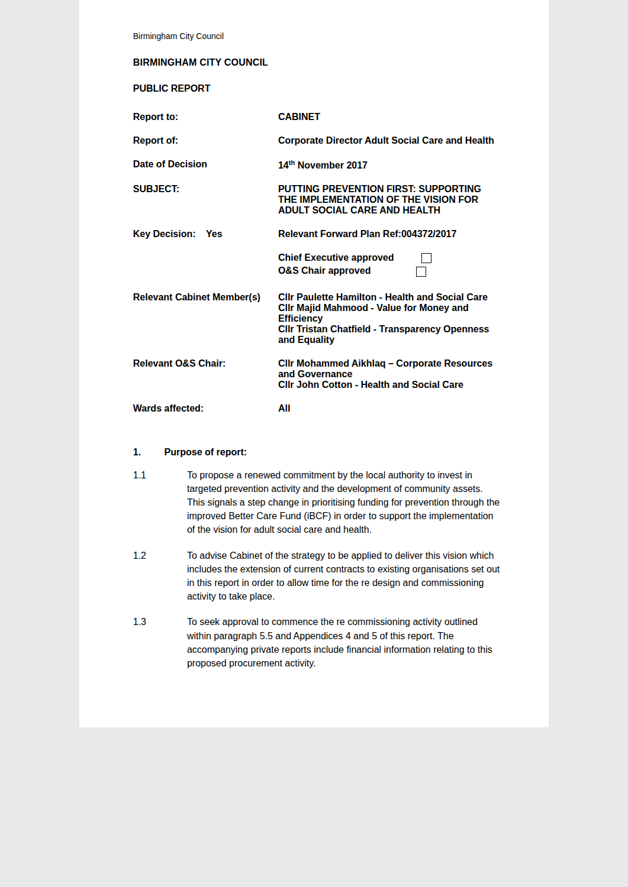Birmingham City Council
BIRMINGHAM CITY COUNCIL
PUBLIC REPORT
| Report to: | CABINET |
| Report of: | Corporate Director Adult Social Care and Health |
| Date of Decision | 14 th November 2017 |
| SUBJECT: | PUTTING PREVENTION FIRST: SUPPORTING THE IMPLEMENTATION OF THE VISION FOR ADULT SOCIAL CARE AND HEALTH |
| Key Decision: Yes | Relevant Forward Plan Ref:004372/2017 Chief Executive approved O&S Chair approved |
| Relevant Cabinet Member(s) | Cllr Paulette Hamilton - Health and Social Care Cllr Majid Mahmood - Value for Money and Efficiency Cllr Tristan Chatfield - Transparency Openness and Equality |
| Relevant O&S Chair: | Cllr Mohammed Aikhlaq – Corporate Resources and Governance Cllr John Cotton - Health and Social Care |
| Wards affected: | All |
1. Purpose of report:
1.1 To propose a renewed commitment by the local authority to invest in targeted prevention activity and the development of community assets. This signals a step change in prioritising funding for prevention through the improved Better Care Fund (iBCF) in order to support the implementation of the vision for adult social care and health.
1.2 To advise Cabinet of the strategy to be applied to deliver this vision which includes the extension of current contracts to existing organisations set out in this report in order to allow time for the re design and commissioning activity to take place.
1.3 To seek approval to commence the re commissioning activity outlined within paragraph 5.5 and Appendices 4 and 5 of this report. The accompanying private reports include financial information relating to this proposed procurement activity.